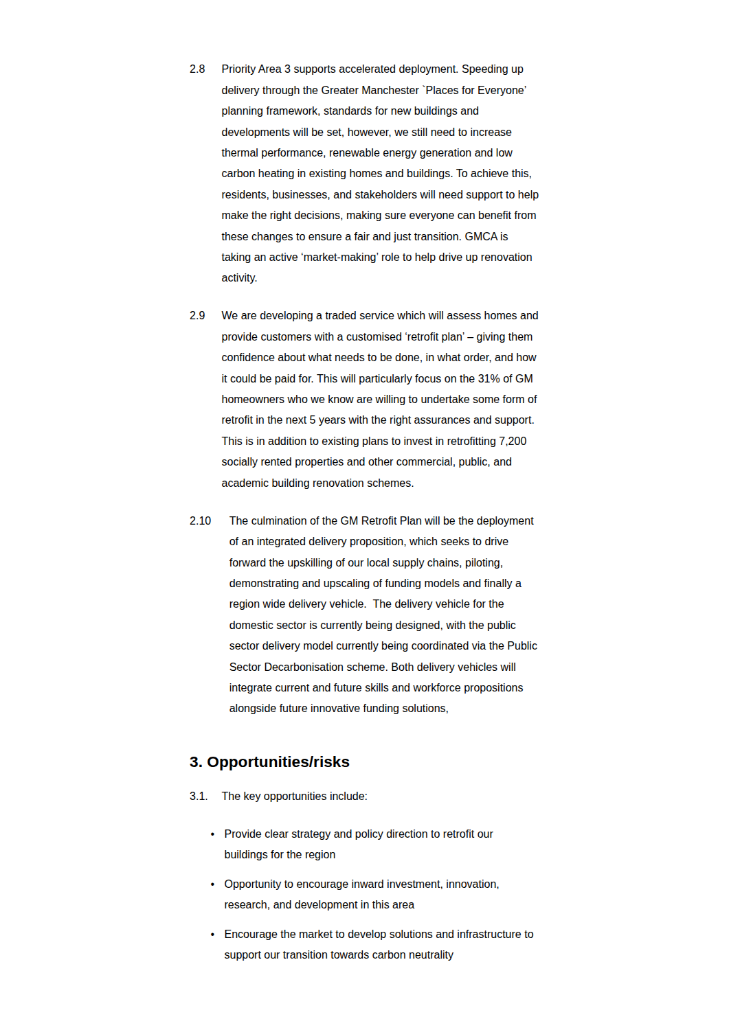2.8 Priority Area 3 supports accelerated deployment. Speeding up delivery through the Greater Manchester `Places for Everyone’ planning framework, standards for new buildings and developments will be set, however, we still need to increase thermal performance, renewable energy generation and low carbon heating in existing homes and buildings. To achieve this, residents, businesses, and stakeholders will need support to help make the right decisions, making sure everyone can benefit from these changes to ensure a fair and just transition. GMCA is taking an active ‘market-making’ role to help drive up renovation activity.
2.9 We are developing a traded service which will assess homes and provide customers with a customised ‘retrofit plan’ – giving them confidence about what needs to be done, in what order, and how it could be paid for. This will particularly focus on the 31% of GM homeowners who we know are willing to undertake some form of retrofit in the next 5 years with the right assurances and support. This is in addition to existing plans to invest in retrofitting 7,200 socially rented properties and other commercial, public, and academic building renovation schemes.
2.10 The culmination of the GM Retrofit Plan will be the deployment of an integrated delivery proposition, which seeks to drive forward the upskilling of our local supply chains, piloting, demonstrating and upscaling of funding models and finally a region wide delivery vehicle. The delivery vehicle for the domestic sector is currently being designed, with the public sector delivery model currently being coordinated via the Public Sector Decarbonisation scheme. Both delivery vehicles will integrate current and future skills and workforce propositions alongside future innovative funding solutions,
3. Opportunities/risks
3.1. The key opportunities include:
Provide clear strategy and policy direction to retrofit our buildings for the region
Opportunity to encourage inward investment, innovation, research, and development in this area
Encourage the market to develop solutions and infrastructure to support our transition towards carbon neutrality